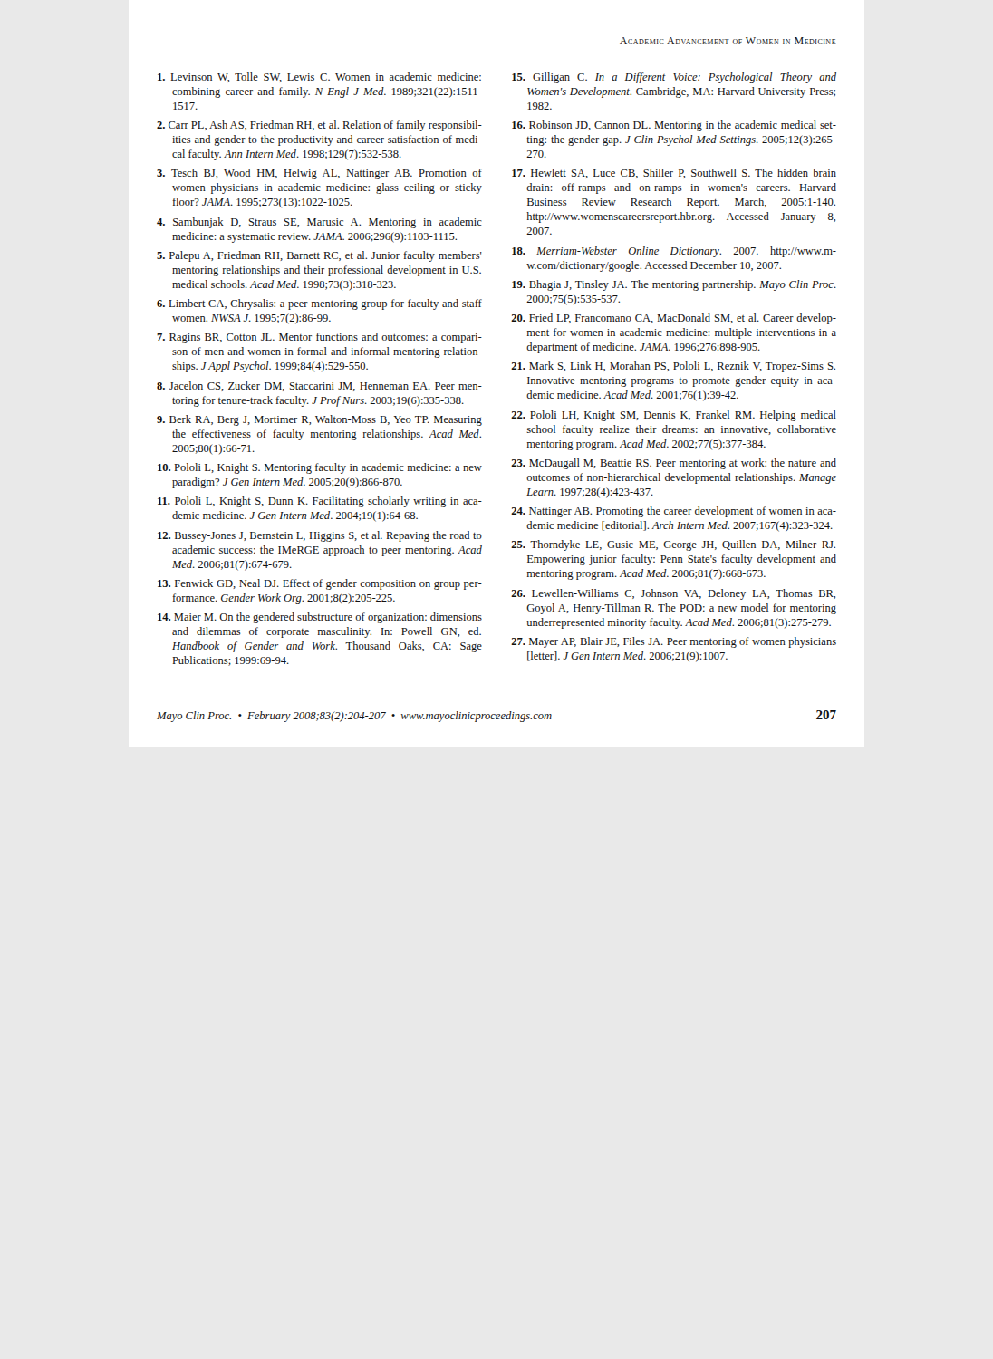Academic Advancement of Women in Medicine
Levinson W, Tolle SW, Lewis C. Women in academic medicine: combining career and family. N Engl J Med. 1989;321(22):1511-1517.
Carr PL, Ash AS, Friedman RH, et al. Relation of family responsibilities and gender to the productivity and career satisfaction of medical faculty. Ann Intern Med. 1998;129(7):532-538.
Tesch BJ, Wood HM, Helwig AL, Nattinger AB. Promotion of women physicians in academic medicine: glass ceiling or sticky floor? JAMA. 1995;273(13):1022-1025.
Sambunjak D, Straus SE, Marusic A. Mentoring in academic medicine: a systematic review. JAMA. 2006;296(9):1103-1115.
Palepu A, Friedman RH, Barnett RC, et al. Junior faculty members' mentoring relationships and their professional development in U.S. medical schools. Acad Med. 1998;73(3):318-323.
Limbert CA, Chrysalis: a peer mentoring group for faculty and staff women. NWSA J. 1995;7(2):86-99.
Ragins BR, Cotton JL. Mentor functions and outcomes: a comparison of men and women in formal and informal mentoring relationships. J Appl Psychol. 1999;84(4):529-550.
Jacelon CS, Zucker DM, Staccarini JM, Henneman EA. Peer mentoring for tenure-track faculty. J Prof Nurs. 2003;19(6):335-338.
Berk RA, Berg J, Mortimer R, Walton-Moss B, Yeo TP. Measuring the effectiveness of faculty mentoring relationships. Acad Med. 2005;80(1):66-71.
Pololi L, Knight S. Mentoring faculty in academic medicine: a new paradigm? J Gen Intern Med. 2005;20(9):866-870.
Pololi L, Knight S, Dunn K. Facilitating scholarly writing in academic medicine. J Gen Intern Med. 2004;19(1):64-68.
Bussey-Jones J, Bernstein L, Higgins S, et al. Repaving the road to academic success: the IMeRGE approach to peer mentoring. Acad Med. 2006;81(7):674-679.
Fenwick GD, Neal DJ. Effect of gender composition on group performance. Gender Work Org. 2001;8(2):205-225.
Maier M. On the gendered substructure of organization: dimensions and dilemmas of corporate masculinity. In: Powell GN, ed. Handbook of Gender and Work. Thousand Oaks, CA: Sage Publications; 1999:69-94.
Gilligan C. In a Different Voice: Psychological Theory and Women's Development. Cambridge, MA: Harvard University Press; 1982.
Robinson JD, Cannon DL. Mentoring in the academic medical setting: the gender gap. J Clin Psychol Med Settings. 2005;12(3):265-270.
Hewlett SA, Luce CB, Shiller P, Southwell S. The hidden brain drain: off-ramps and on-ramps in women's careers. Harvard Business Review Research Report. March, 2005:1-140. http://www.womenscareersreport.hbr.org. Accessed January 8, 2007.
Merriam-Webster Online Dictionary. 2007. http://www.m-w.com/dictionary/google. Accessed December 10, 2007.
Bhagia J, Tinsley JA. The mentoring partnership. Mayo Clin Proc. 2000;75(5):535-537.
Fried LP, Francomano CA, MacDonald SM, et al. Career development for women in academic medicine: multiple interventions in a department of medicine. JAMA. 1996;276:898-905.
Mark S, Link H, Morahan PS, Pololi L, Reznik V, Tropez-Sims S. Innovative mentoring programs to promote gender equity in academic medicine. Acad Med. 2001;76(1):39-42.
Pololi LH, Knight SM, Dennis K, Frankel RM. Helping medical school faculty realize their dreams: an innovative, collaborative mentoring program. Acad Med. 2002;77(5):377-384.
McDaugall M, Beattie RS. Peer mentoring at work: the nature and outcomes of non-hierarchical developmental relationships. Manage Learn. 1997;28(4):423-437.
Nattinger AB. Promoting the career development of women in academic medicine [editorial]. Arch Intern Med. 2007;167(4):323-324.
Thorndyke LE, Gusic ME, George JH, Quillen DA, Milner RJ. Empowering junior faculty: Penn State's faculty development and mentoring program. Acad Med. 2006;81(7):668-673.
Lewellen-Williams C, Johnson VA, Deloney LA, Thomas BR, Goyol A, Henry-Tillman R. The POD: a new model for mentoring underrepresented minority faculty. Acad Med. 2006;81(3):275-279.
Mayer AP, Blair JE, Files JA. Peer mentoring of women physicians [letter]. J Gen Intern Med. 2006;21(9):1007.
Mayo Clin Proc. • February 2008;83(2):204-207 • www.mayoclinicproceedings.com 207